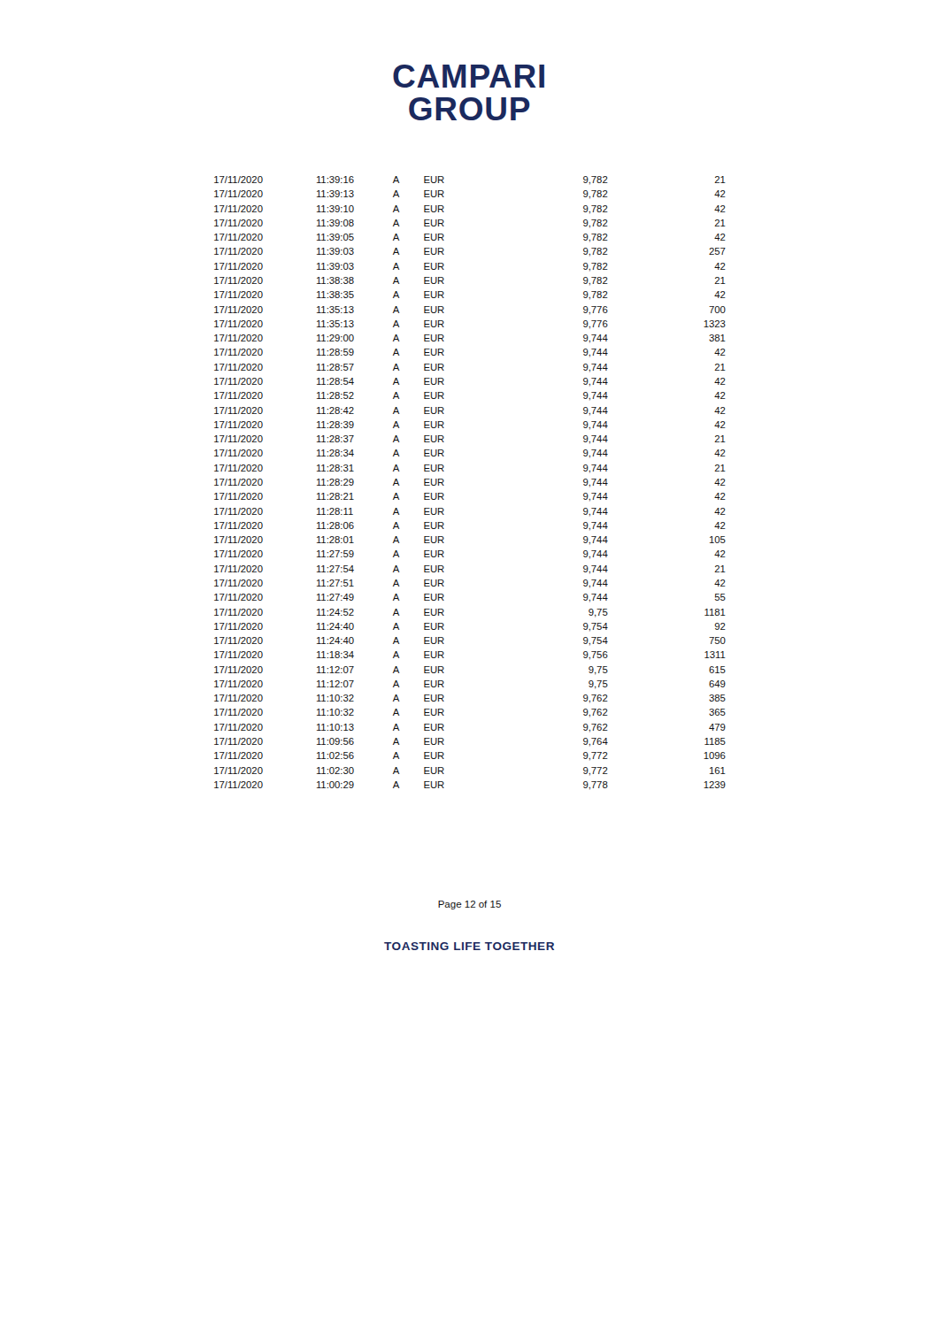CAMPARI
GROUP
| 17/11/2020 | 11:39:16 | A | EUR | 9,782 | 21 |
| 17/11/2020 | 11:39:13 | A | EUR | 9,782 | 42 |
| 17/11/2020 | 11:39:10 | A | EUR | 9,782 | 42 |
| 17/11/2020 | 11:39:08 | A | EUR | 9,782 | 21 |
| 17/11/2020 | 11:39:05 | A | EUR | 9,782 | 42 |
| 17/11/2020 | 11:39:03 | A | EUR | 9,782 | 257 |
| 17/11/2020 | 11:39:03 | A | EUR | 9,782 | 42 |
| 17/11/2020 | 11:38:38 | A | EUR | 9,782 | 21 |
| 17/11/2020 | 11:38:35 | A | EUR | 9,782 | 42 |
| 17/11/2020 | 11:35:13 | A | EUR | 9,776 | 700 |
| 17/11/2020 | 11:35:13 | A | EUR | 9,776 | 1323 |
| 17/11/2020 | 11:29:00 | A | EUR | 9,744 | 381 |
| 17/11/2020 | 11:28:59 | A | EUR | 9,744 | 42 |
| 17/11/2020 | 11:28:57 | A | EUR | 9,744 | 21 |
| 17/11/2020 | 11:28:54 | A | EUR | 9,744 | 42 |
| 17/11/2020 | 11:28:52 | A | EUR | 9,744 | 42 |
| 17/11/2020 | 11:28:42 | A | EUR | 9,744 | 42 |
| 17/11/2020 | 11:28:39 | A | EUR | 9,744 | 42 |
| 17/11/2020 | 11:28:37 | A | EUR | 9,744 | 21 |
| 17/11/2020 | 11:28:34 | A | EUR | 9,744 | 42 |
| 17/11/2020 | 11:28:31 | A | EUR | 9,744 | 21 |
| 17/11/2020 | 11:28:29 | A | EUR | 9,744 | 42 |
| 17/11/2020 | 11:28:21 | A | EUR | 9,744 | 42 |
| 17/11/2020 | 11:28:11 | A | EUR | 9,744 | 42 |
| 17/11/2020 | 11:28:06 | A | EUR | 9,744 | 42 |
| 17/11/2020 | 11:28:01 | A | EUR | 9,744 | 105 |
| 17/11/2020 | 11:27:59 | A | EUR | 9,744 | 42 |
| 17/11/2020 | 11:27:54 | A | EUR | 9,744 | 21 |
| 17/11/2020 | 11:27:51 | A | EUR | 9,744 | 42 |
| 17/11/2020 | 11:27:49 | A | EUR | 9,744 | 55 |
| 17/11/2020 | 11:24:52 | A | EUR | 9,75 | 1181 |
| 17/11/2020 | 11:24:40 | A | EUR | 9,754 | 92 |
| 17/11/2020 | 11:24:40 | A | EUR | 9,754 | 750 |
| 17/11/2020 | 11:18:34 | A | EUR | 9,756 | 1311 |
| 17/11/2020 | 11:12:07 | A | EUR | 9,75 | 615 |
| 17/11/2020 | 11:12:07 | A | EUR | 9,75 | 649 |
| 17/11/2020 | 11:10:32 | A | EUR | 9,762 | 385 |
| 17/11/2020 | 11:10:32 | A | EUR | 9,762 | 365 |
| 17/11/2020 | 11:10:13 | A | EUR | 9,762 | 479 |
| 17/11/2020 | 11:09:56 | A | EUR | 9,764 | 1185 |
| 17/11/2020 | 11:02:56 | A | EUR | 9,772 | 1096 |
| 17/11/2020 | 11:02:30 | A | EUR | 9,772 | 161 |
| 17/11/2020 | 11:00:29 | A | EUR | 9,778 | 1239 |
Page 12 of 15
TOASTING LIFE TOGETHER